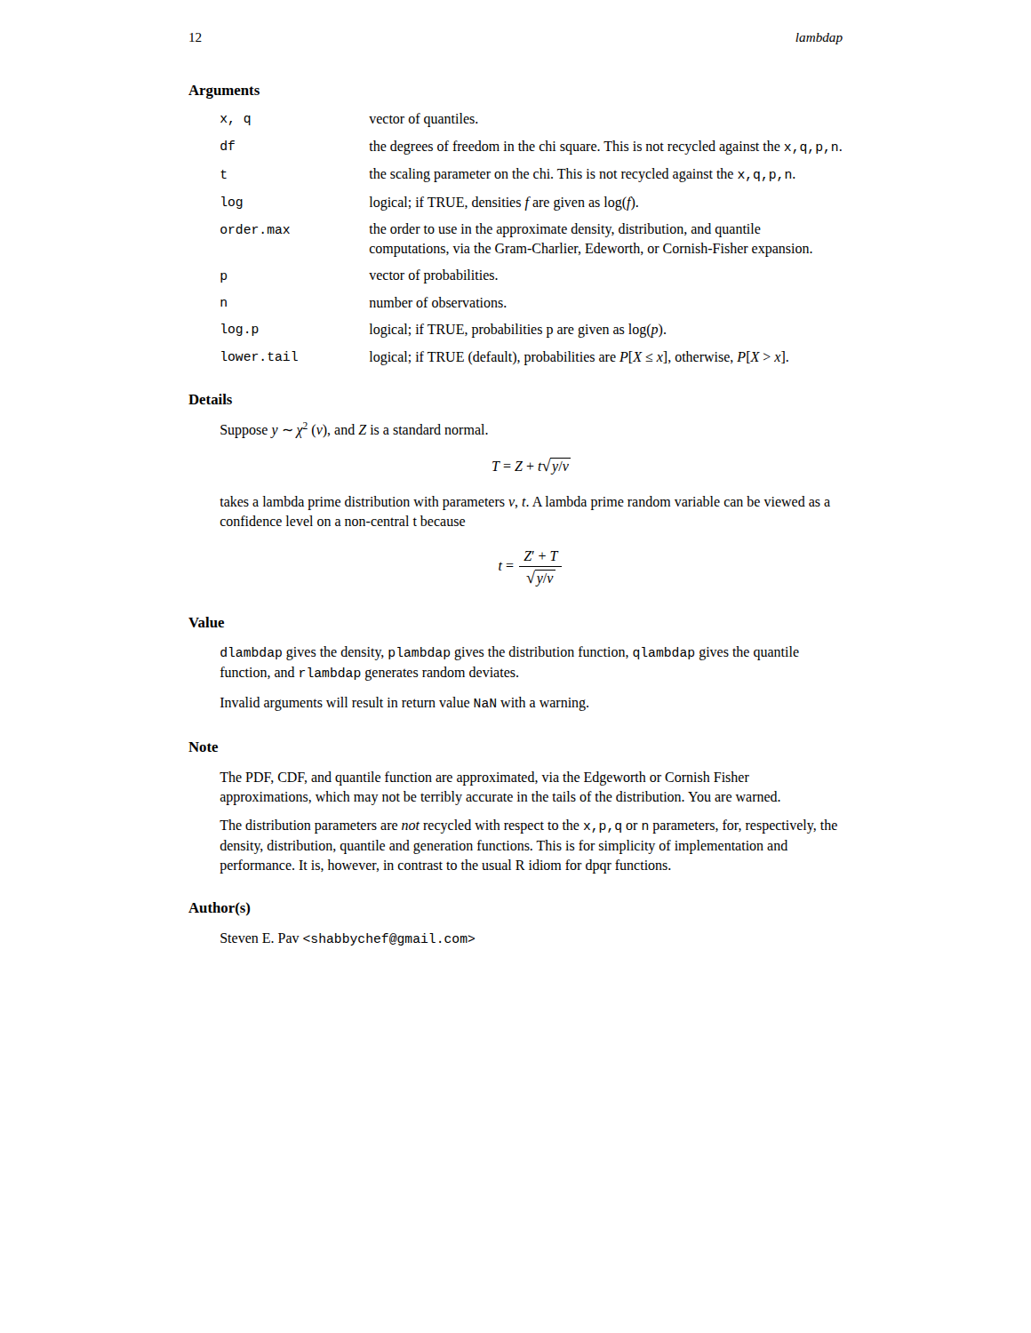12 lambdap
Arguments
x, q
vector of quantiles.
df
the degrees of freedom in the chi square. This is not recycled against the x,q,p,n.
t
the scaling parameter on the chi. This is not recycled against the x,q,p,n.
log
logical; if TRUE, densities f are given as log(f).
order.max
the order to use in the approximate density, distribution, and quantile computations, via the Gram-Charlier, Edeworth, or Cornish-Fisher expansion.
p
vector of probabilities.
n
number of observations.
log.p
logical; if TRUE, probabilities p are given as log(p).
lower.tail
logical; if TRUE (default), probabilities are P[X ≤ x], otherwise, P[X > x].
Details
Suppose y ∼ χ2 (ν), and Z is a standard normal.
T = Z + t√y/ν
takes a lambda prime distribution with parameters ν, t. A lambda prime random variable can be viewed as a confidence level on a non-central t because
t = Z′ + T √y/ν
Value
dlambdap gives the density, plambdap gives the distribution function, qlambdap gives the quantile function, and rlambdap generates random deviates.
Invalid arguments will result in return value NaN with a warning.
Note
The PDF, CDF, and quantile function are approximated, via the Edgeworth or Cornish Fisher approximations, which may not be terribly accurate in the tails of the distribution. You are warned.
The distribution parameters are not recycled with respect to the x,p,q or n parameters, for, respectively, the density, distribution, quantile and generation functions. This is for simplicity of implementation and performance. It is, however, in contrast to the usual R idiom for dpqr functions.
Author(s)
Steven E. Pav <shabbychef@gmail.com>